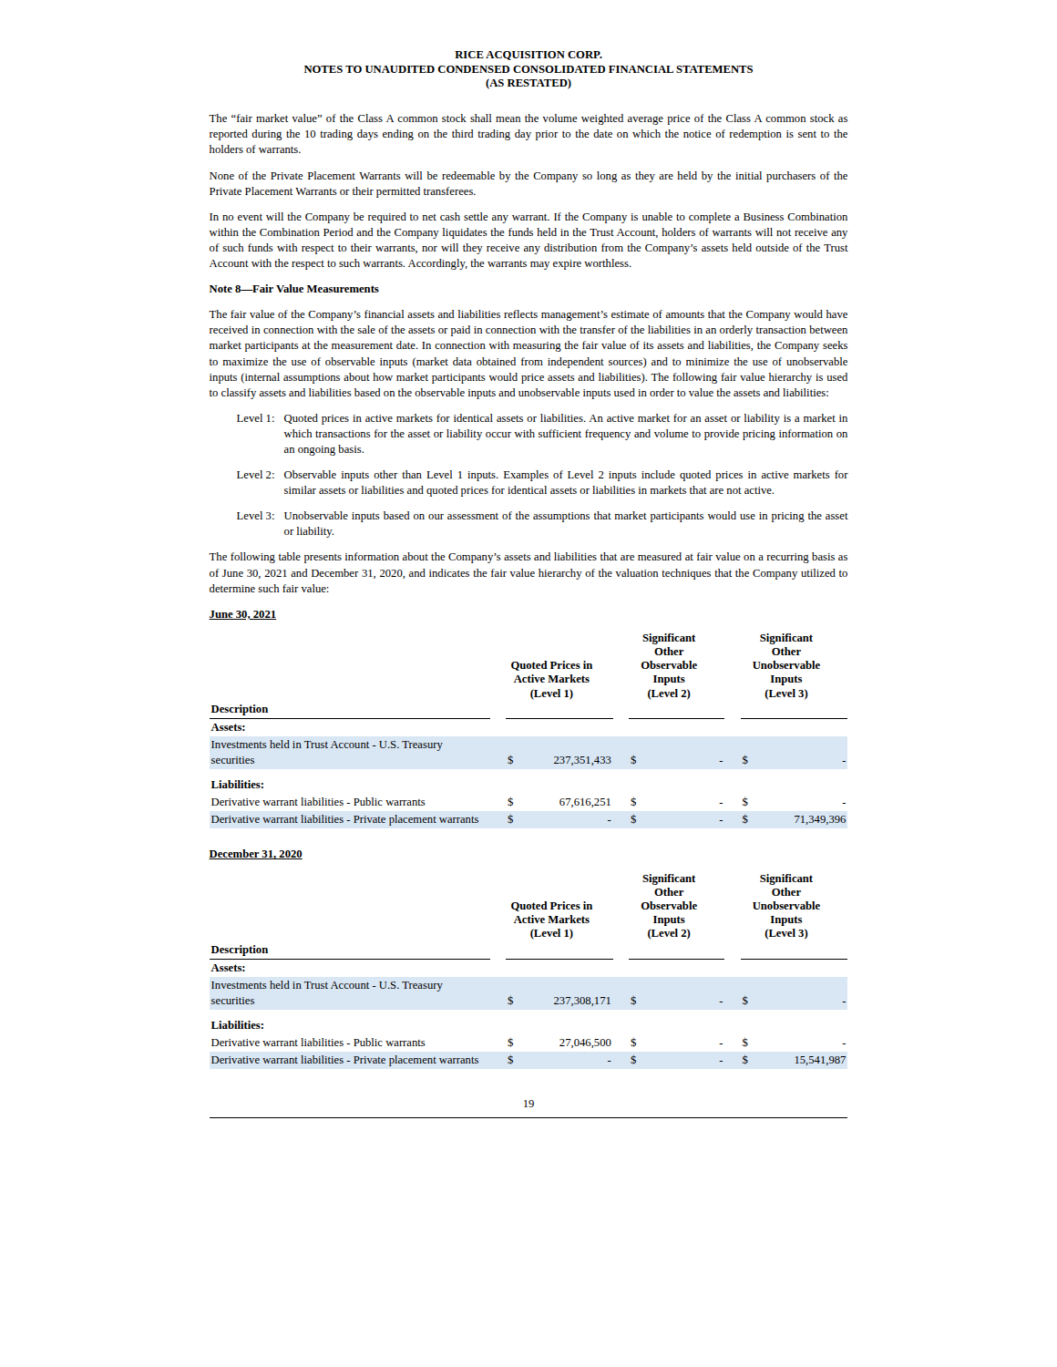RICE ACQUISITION CORP.
NOTES TO UNAUDITED CONDENSED CONSOLIDATED FINANCIAL STATEMENTS
(AS RESTATED)
The “fair market value” of the Class A common stock shall mean the volume weighted average price of the Class A common stock as reported during the 10 trading days ending on the third trading day prior to the date on which the notice of redemption is sent to the holders of warrants.
None of the Private Placement Warrants will be redeemable by the Company so long as they are held by the initial purchasers of the Private Placement Warrants or their permitted transferees.
In no event will the Company be required to net cash settle any warrant. If the Company is unable to complete a Business Combination within the Combination Period and the Company liquidates the funds held in the Trust Account, holders of warrants will not receive any of such funds with respect to their warrants, nor will they receive any distribution from the Company’s assets held outside of the Trust Account with the respect to such warrants. Accordingly, the warrants may expire worthless.
Note 8—Fair Value Measurements
The fair value of the Company’s financial assets and liabilities reflects management’s estimate of amounts that the Company would have received in connection with the sale of the assets or paid in connection with the transfer of the liabilities in an orderly transaction between market participants at the measurement date. In connection with measuring the fair value of its assets and liabilities, the Company seeks to maximize the use of observable inputs (market data obtained from independent sources) and to minimize the use of unobservable inputs (internal assumptions about how market participants would price assets and liabilities). The following fair value hierarchy is used to classify assets and liabilities based on the observable inputs and unobservable inputs used in order to value the assets and liabilities:
Level 1:
Quoted prices in active markets for identical assets or liabilities. An active market for an asset or liability is a market in which transactions for the asset or liability occur with sufficient frequency and volume to provide pricing information on an ongoing basis.
Level 2:
Observable inputs other than Level 1 inputs. Examples of Level 2 inputs include quoted prices in active markets for similar assets or liabilities and quoted prices for identical assets or liabilities in markets that are not active.
Level 3:
Unobservable inputs based on our assessment of the assumptions that market participants would use in pricing the asset or liability.
The following table presents information about the Company’s assets and liabilities that are measured at fair value on a recurring basis as of June 30, 2021 and December 31, 2020, and indicates the fair value hierarchy of the valuation techniques that the Company utilized to determine such fair value:
June 30, 2021
| | Quoted Prices in Active Markets (Level 1) | Significant Other Observable Inputs (Level 2) | Significant Other Unobservable Inputs (Level 3) |
| --- | --- | --- | --- |
| Description | | | | | | |
| Assets: | | | | | | | | | |
| Investments held in Trust Account - U.S. Treasury securities | | $ | 237,351,433 | | $ | - | | $ | - |
| Liabilities: | | | | | | | | | |
| Derivative warrant liabilities - Public warrants | | $ | 67,616,251 | | $ | - | | $ | - |
| Derivative warrant liabilities - Private placement warrants | | $ | - | | $ | - | | $ | 71,349,396 |
December 31, 2020
| | Quoted Prices in Active Markets (Level 1) | Significant Other Observable Inputs (Level 2) | Significant Other Unobservable Inputs (Level 3) |
| --- | --- | --- | --- |
| Description | | | | | | |
| Assets: | | | | | | | | | |
| Investments held in Trust Account - U.S. Treasury securities | | $ | 237,308,171 | | $ | - | | $ | - |
| Liabilities: | | | | | | | | | |
| Derivative warrant liabilities - Public warrants | | $ | 27,046,500 | | $ | - | | $ | - |
| Derivative warrant liabilities - Private placement warrants | | $ | - | | $ | - | | $ | 15,541,987 |
19